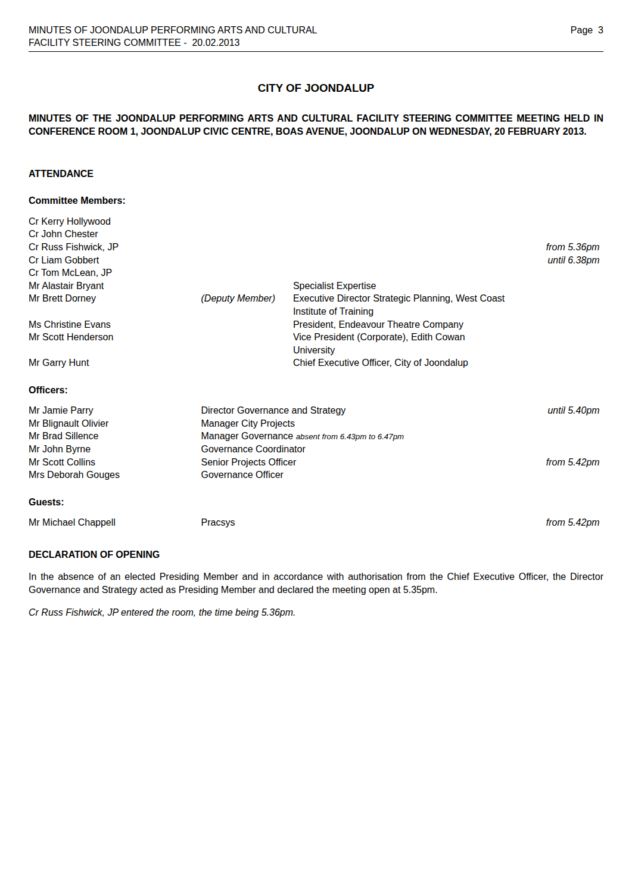Minutes of Joondalup Performing Arts and Cultural
Facility Steering Committee - 20.02.2013
Page 3
CITY OF JOONDALUP
Minutes of the Joondalup Performing Arts and Cultural Facility Steering Committee Meeting held in Conference Room 1, Joondalup Civic Centre, Boas Avenue, Joondalup on Wednesday, 20 February 2013.
Attendance
Committee Members:
| Cr Kerry Hollywood | | | |
| Cr John Chester | | | |
| Cr Russ Fishwick, JP | | | from 5.36pm |
| Cr Liam Gobbert | | | until 6.38pm |
| Cr Tom McLean, JP | | | |
| Mr Alastair Bryant | | Specialist Expertise | |
| Mr Brett Dorney | (Deputy Member) | Executive Director Strategic Planning, West Coast Institute of Training | |
| Ms Christine Evans | | President, Endeavour Theatre Company | |
| Mr Scott Henderson | | Vice President (Corporate), Edith Cowan University | |
| Mr Garry Hunt | | Chief Executive Officer, City of Joondalup | |
Officers:
| Mr Jamie Parry | Director Governance and Strategy | until 5.40pm |
| Mr Blignault Olivier | Manager City Projects | |
| Mr Brad Sillence | Manager Governance absent from 6.43pm to 6.47pm | |
| Mr John Byrne | Governance Coordinator | |
| Mr Scott Collins | Senior Projects Officer | from 5.42pm |
| Mrs Deborah Gouges | Governance Officer | |
Guests:
| Mr Michael Chappell | Pracsys | from 5.42pm |
Declaration of Opening
In the absence of an elected Presiding Member and in accordance with authorisation from the Chief Executive Officer, the Director Governance and Strategy acted as Presiding Member and declared the meeting open at 5.35pm.
Cr Russ Fishwick, JP entered the room, the time being 5.36pm.